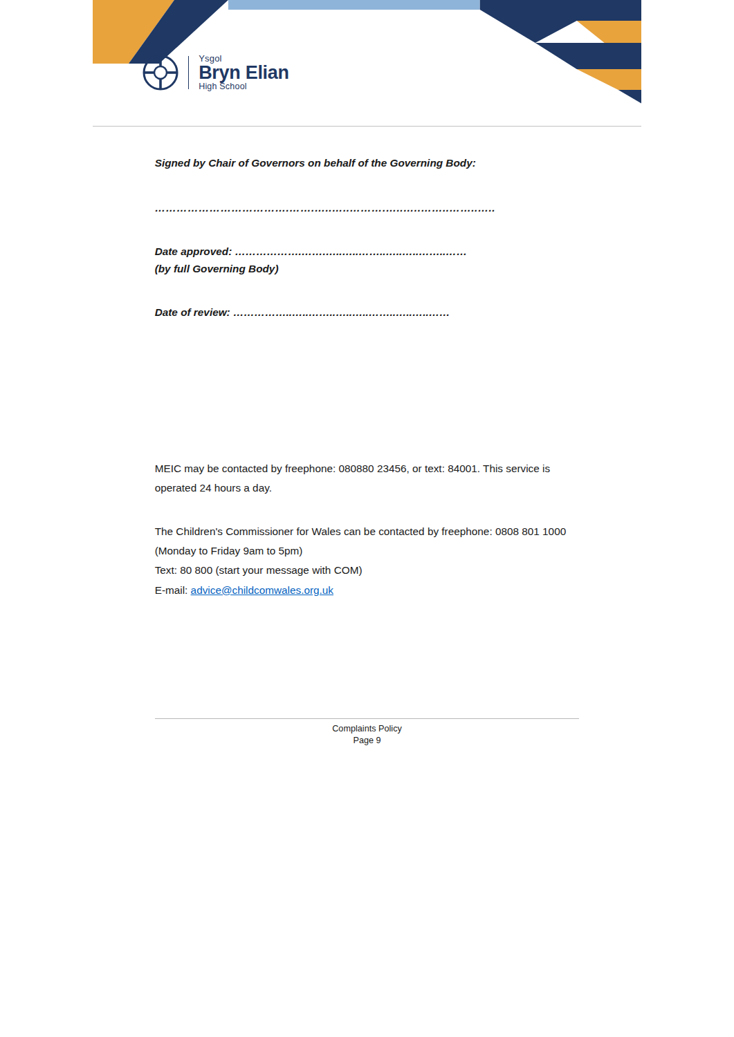Ysgol
Bryn Elian
High School
Signed by Chair of Governors on behalf of the Governing Body:
……………………………….…….…..…..……….…..…..……..……..…..
Date approved: ……………….…….…..…..……..…..…..……..…… (by full Governing Body)
Date of review: ……………..…..……..…..…..……..…..…..……
MEIC may be contacted by freephone: 080880 23456, or text: 84001. This service is operated 24 hours a day.
The Children's Commissioner for Wales can be contacted by freephone: 0808 801 1000 (Monday to Friday 9am to 5pm)
Text: 80 800 (start your message with COM)
E-mail: advice@childcomwales.org.uk
Complaints Policy
Page 9